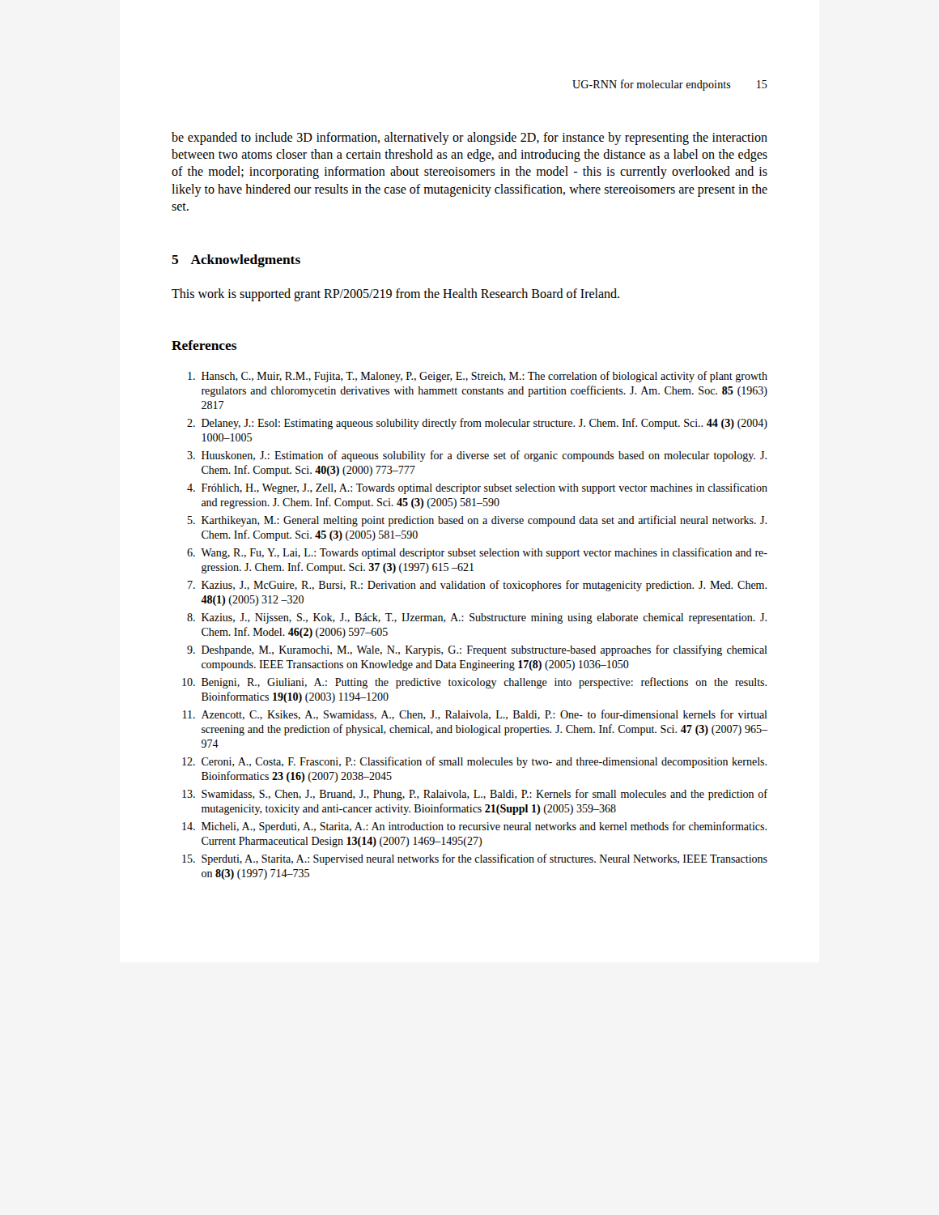UG-RNN for molecular endpoints15
be expanded to include 3D information, alternatively or alongside 2D, for instance by representing the interaction between two atoms closer than a certain threshold as an edge, and introducing the distance as a label on the edges of the model; incorporating information about stereoisomers in the model - this is currently overlooked and is likely to have hindered our results in the case of mutagenicity classification, where stereoisomers are present in the set.
5 Acknowledgments
This work is supported grant RP/2005/219 from the Health Research Board of Ireland.
References
Hansch, C., Muir, R.M., Fujita, T., Maloney, P., Geiger, E., Streich, M.: The correlation of biological activity of plant growth regulators and chloromycetin derivatives with hammett constants and partition coefficients. J. Am. Chem. Soc. 85 (1963) 2817
Delaney, J.: Esol: Estimating aqueous solubility directly from molecular structure. J. Chem. Inf. Comput. Sci.. 44 (3) (2004) 1000–1005
Huuskonen, J.: Estimation of aqueous solubility for a diverse set of organic compounds based on molecular topology. J. Chem. Inf. Comput. Sci. 40(3) (2000) 773–777
Fróhlich, H., Wegner, J., Zell, A.: Towards optimal descriptor subset selection with support vector machines in classification and regression. J. Chem. Inf. Comput. Sci. 45 (3) (2005) 581–590
Karthikeyan, M.: General melting point prediction based on a diverse compound data set and artificial neural networks. J. Chem. Inf. Comput. Sci. 45 (3) (2005) 581–590
Wang, R., Fu, Y., Lai, L.: Towards optimal descriptor subset selection with support vector machines in classification and regression. J. Chem. Inf. Comput. Sci. 37 (3) (1997) 615 –621
Kazius, J., McGuire, R., Bursi, R.: Derivation and validation of toxicophores for mutagenicity prediction. J. Med. Chem. 48(1) (2005) 312 –320
Kazius, J., Nijssen, S., Kok, J., Báck, T., IJzerman, A.: Substructure mining using elaborate chemical representation. J. Chem. Inf. Model. 46(2) (2006) 597–605
Deshpande, M., Kuramochi, M., Wale, N., Karypis, G.: Frequent substructure-based approaches for classifying chemical compounds. IEEE Transactions on Knowledge and Data Engineering 17(8) (2005) 1036–1050
Benigni, R., Giuliani, A.: Putting the predictive toxicology challenge into perspective: reflections on the results. Bioinformatics 19(10) (2003) 1194–1200
Azencott, C., Ksikes, A., Swamidass, A., Chen, J., Ralaivola, L., Baldi, P.: One- to four-dimensional kernels for virtual screening and the prediction of physical, chemical, and biological properties. J. Chem. Inf. Comput. Sci. 47 (3) (2007) 965–974
Ceroni, A., Costa, F. Frasconi, P.: Classification of small molecules by two- and three-dimensional decomposition kernels. Bioinformatics 23 (16) (2007) 2038–2045
Swamidass, S., Chen, J., Bruand, J., Phung, P., Ralaivola, L., Baldi, P.: Kernels for small molecules and the prediction of mutagenicity, toxicity and anti-cancer activity. Bioinformatics 21(Suppl 1) (2005) 359–368
Micheli, A., Sperduti, A., Starita, A.: An introduction to recursive neural networks and kernel methods for cheminformatics. Current Pharmaceutical Design 13(14) (2007) 1469–1495(27)
Sperduti, A., Starita, A.: Supervised neural networks for the classification of structures. Neural Networks, IEEE Transactions on 8(3) (1997) 714–735